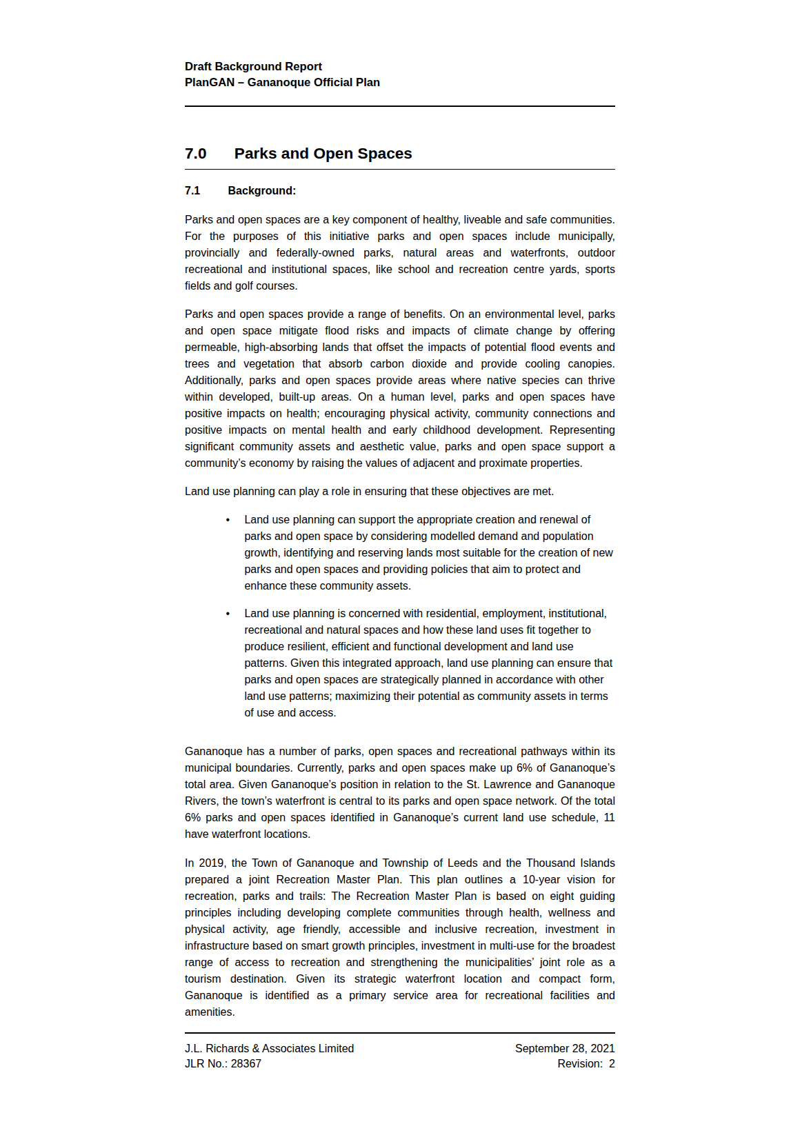Draft Background Report
PlanGAN – Gananoque Official Plan
7.0 Parks and Open Spaces
7.1 Background:
Parks and open spaces are a key component of healthy, liveable and safe communities. For the purposes of this initiative parks and open spaces include municipally, provincially and federally-owned parks, natural areas and waterfronts, outdoor recreational and institutional spaces, like school and recreation centre yards, sports fields and golf courses.
Parks and open spaces provide a range of benefits. On an environmental level, parks and open space mitigate flood risks and impacts of climate change by offering permeable, high-absorbing lands that offset the impacts of potential flood events and trees and vegetation that absorb carbon dioxide and provide cooling canopies. Additionally, parks and open spaces provide areas where native species can thrive within developed, built-up areas. On a human level, parks and open spaces have positive impacts on health; encouraging physical activity, community connections and positive impacts on mental health and early childhood development. Representing significant community assets and aesthetic value, parks and open space support a community’s economy by raising the values of adjacent and proximate properties.
Land use planning can play a role in ensuring that these objectives are met.
Land use planning can support the appropriate creation and renewal of parks and open space by considering modelled demand and population growth, identifying and reserving lands most suitable for the creation of new parks and open spaces and providing policies that aim to protect and enhance these community assets.
Land use planning is concerned with residential, employment, institutional, recreational and natural spaces and how these land uses fit together to produce resilient, efficient and functional development and land use patterns. Given this integrated approach, land use planning can ensure that parks and open spaces are strategically planned in accordance with other land use patterns; maximizing their potential as community assets in terms of use and access.
Gananoque has a number of parks, open spaces and recreational pathways within its municipal boundaries. Currently, parks and open spaces make up 6% of Gananoque’s total area. Given Gananoque’s position in relation to the St. Lawrence and Gananoque Rivers, the town’s waterfront is central to its parks and open space network. Of the total 6% parks and open spaces identified in Gananoque’s current land use schedule, 11 have waterfront locations.
In 2019, the Town of Gananoque and Township of Leeds and the Thousand Islands prepared a joint Recreation Master Plan. This plan outlines a 10-year vision for recreation, parks and trails: The Recreation Master Plan is based on eight guiding principles including developing complete communities through health, wellness and physical activity, age friendly, accessible and inclusive recreation, investment in infrastructure based on smart growth principles, investment in multi-use for the broadest range of access to recreation and strengthening the municipalities’ joint role as a tourism destination. Given its strategic waterfront location and compact form, Gananoque is identified as a primary service area for recreational facilities and amenities.
J.L. Richards & Associates Limited
JLR No.: 28367
September 28, 2021
Revision: 2